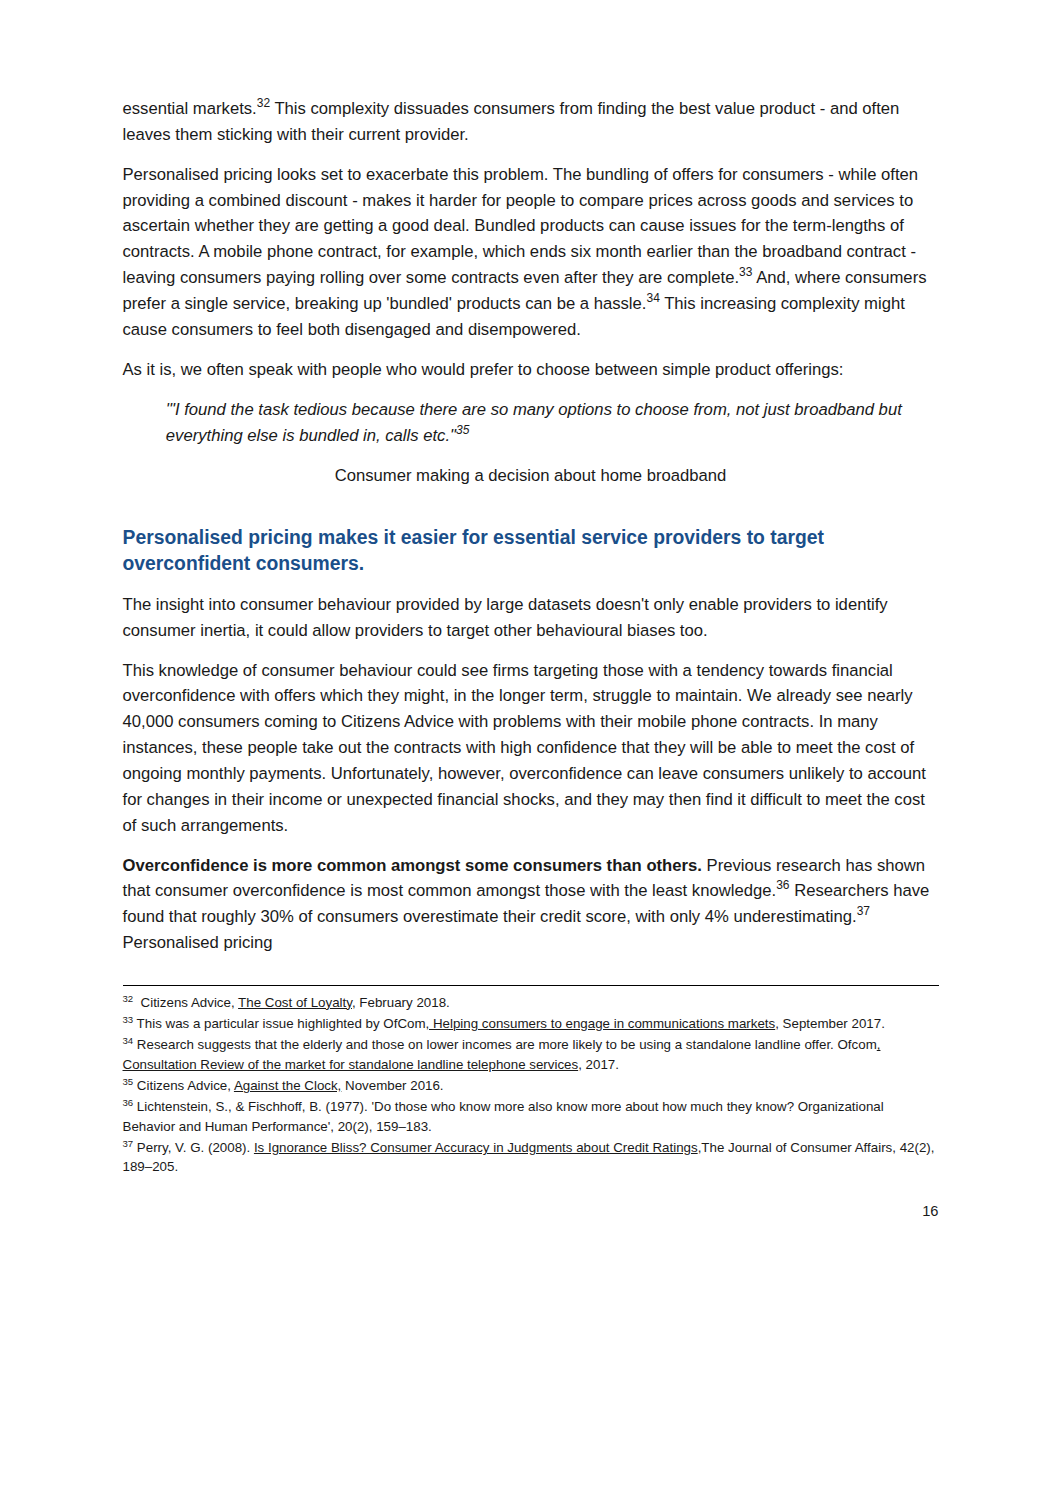essential markets.32 This complexity dissuades consumers from finding the best value product - and often leaves them sticking with their current provider.
Personalised pricing looks set to exacerbate this problem. The bundling of offers for consumers - while often providing a combined discount - makes it harder for people to compare prices across goods and services to ascertain whether they are getting a good deal. Bundled products can cause issues for the term-lengths of contracts. A mobile phone contract, for example, which ends six month earlier than the broadband contract - leaving consumers paying rolling over some contracts even after they are complete.33 And, where consumers prefer a single service, breaking up 'bundled' products can be a hassle.34 This increasing complexity might cause consumers to feel both disengaged and disempowered.
As it is, we often speak with people who would prefer to choose between simple product offerings:
'"I found the task tedious because there are so many options to choose from, not just broadband but everything else is bundled in, calls etc."35
Consumer making a decision about home broadband
Personalised pricing makes it easier for essential service providers to target overconfident consumers.
The insight into consumer behaviour provided by large datasets doesn't only enable providers to identify consumer inertia, it could allow providers to target other behavioural biases too.
This knowledge of consumer behaviour could see firms targeting those with a tendency towards financial overconfidence with offers which they might, in the longer term, struggle to maintain. We already see nearly 40,000 consumers coming to Citizens Advice with problems with their mobile phone contracts. In many instances, these people take out the contracts with high confidence that they will be able to meet the cost of ongoing monthly payments. Unfortunately, however, overconfidence can leave consumers unlikely to account for changes in their income or unexpected financial shocks, and they may then find it difficult to meet the cost of such arrangements.
Overconfidence is more common amongst some consumers than others. Previous research has shown that consumer overconfidence is most common amongst those with the least knowledge.36 Researchers have found that roughly 30% of consumers overestimate their credit score, with only 4% underestimating.37 Personalised pricing
32 Citizens Advice, The Cost of Loyalty, February 2018.
33 This was a particular issue highlighted by OfCom, Helping consumers to engage in communications markets, September 2017.
34 Research suggests that the elderly and those on lower incomes are more likely to be using a standalone landline offer. Ofcom, Consultation Review of the market for standalone landline telephone services, 2017.
35 Citizens Advice, Against the Clock, November 2016.
36 Lichtenstein, S., & Fischhoff, B. (1977). 'Do those who know more also know more about how much they know? Organizational Behavior and Human Performance', 20(2), 159–183.
37 Perry, V. G. (2008). Is Ignorance Bliss? Consumer Accuracy in Judgments about Credit Ratings,The Journal of Consumer Affairs, 42(2), 189–205.
16